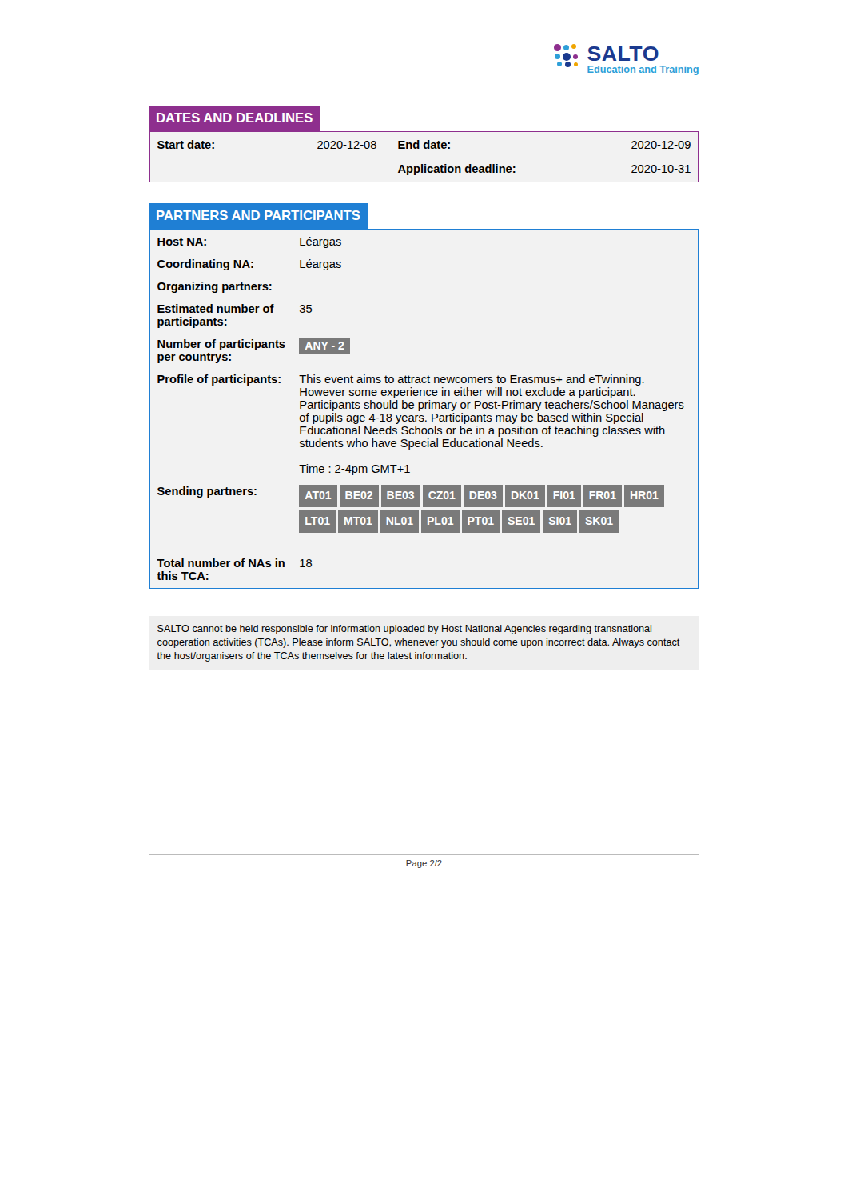SALTO
Education and Training
| DATES AND DEADLINES |
| / Start date: / 2020-12-08 / End date: / 2020-12-09 / / / / Application deadline: / 2020-10-31 / |
| PARTNERS AND PARTICIPANTS |
| / Host NA: / Léargas / / Coordinating NA: / Léargas / / Organizing partners: / / / Estimated number of participants: / 35 / / Number of participants per countrys: / ANY - 2 / / Profile of participants: / This event aims to attract newcomers to Erasmus+ and eTwinning. However some experience in either will not exclude a participant. Participants should be primary or Post-Primary teachers/School Managers of pupils age 4-18 years. Participants may be based within Special Educational Needs Schools or be in a position of teaching classes with students who have Special Educational Needs. Time : 2-4pm GMT+1 / / Sending partners: / AT01 BE02 BE03 CZ01 DE03 DK01 FI01 FR01 HR01 LT01 MT01 NL01 PL01 PT01 SE01 SI01 SK01 / / Total number of NAs in this TCA: / 18 / |
SALTO cannot be held responsible for information uploaded by Host National Agencies regarding transnational cooperation activities (TCAs). Please inform SALTO, whenever you should come upon incorrect data. Always contact the host/organisers of the TCAs themselves for the latest information.
Page 2/2